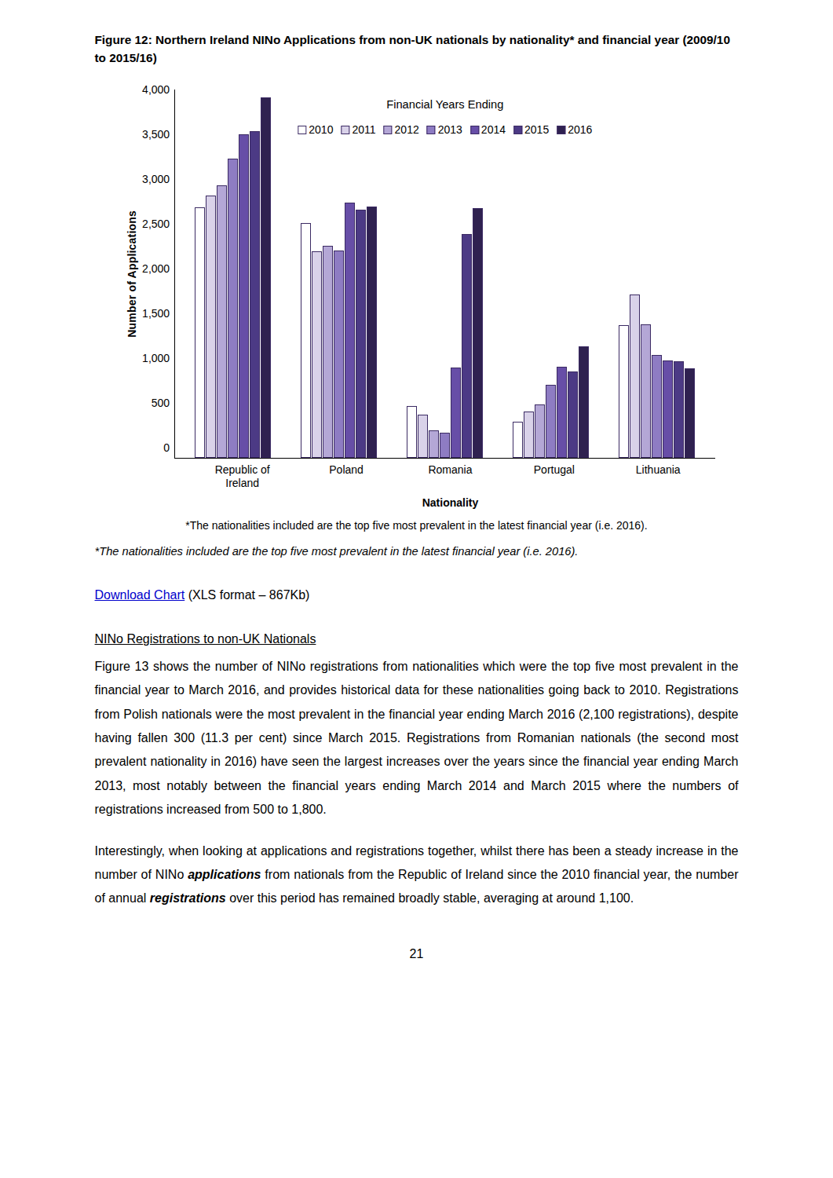Figure 12: Northern Ireland NINo Applications from non-UK nationals by nationality* and financial year (2009/10 to 2015/16)
Number of Applications
4,000 3,500 3,000 2,500 2,000 1,500 1,000 500 0
Financial Years Ending
2010 2011 2012 2013 2014 2015 2016
Republic of
Ireland
Poland
Romania
Portugal
Lithuania
Nationality
*The nationalities included are the top five most prevalent in the latest financial year (i.e. 2016).
*The nationalities included are the top five most prevalent in the latest financial year (i.e. 2016).
Download Chart (XLS format – 867Kb)
NINo Registrations to non-UK Nationals
Figure 13 shows the number of NINo registrations from nationalities which were the top five most prevalent in the financial year to March 2016, and provides historical data for these nationalities going back to 2010. Registrations from Polish nationals were the most prevalent in the financial year ending March 2016 (2,100 registrations), despite having fallen 300 (11.3 per cent) since March 2015. Registrations from Romanian nationals (the second most prevalent nationality in 2016) have seen the largest increases over the years since the financial year ending March 2013, most notably between the financial years ending March 2014 and March 2015 where the numbers of registrations increased from 500 to 1,800.
Interestingly, when looking at applications and registrations together, whilst there has been a steady increase in the number of NINo applications from nationals from the Republic of Ireland since the 2010 financial year, the number of annual registrations over this period has remained broadly stable, averaging at around 1,100.
21